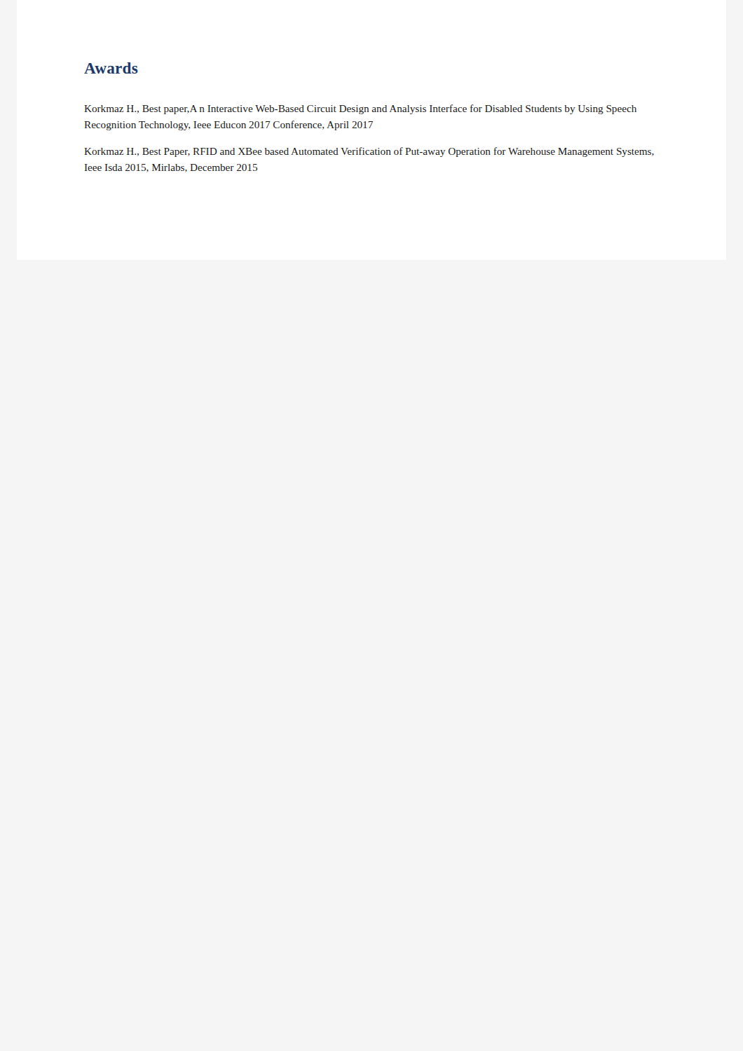Awards
Korkmaz H., Best paper,A n Interactive Web-Based Circuit Design and Analysis Interface for Disabled Students by Using Speech Recognition Technology, Ieee Educon 2017 Conference, April 2017
Korkmaz H., Best Paper, RFID and XBee based Automated Verification of Put-away Operation for Warehouse Management Systems, Ieee Isda 2015, Mirlabs, December 2015